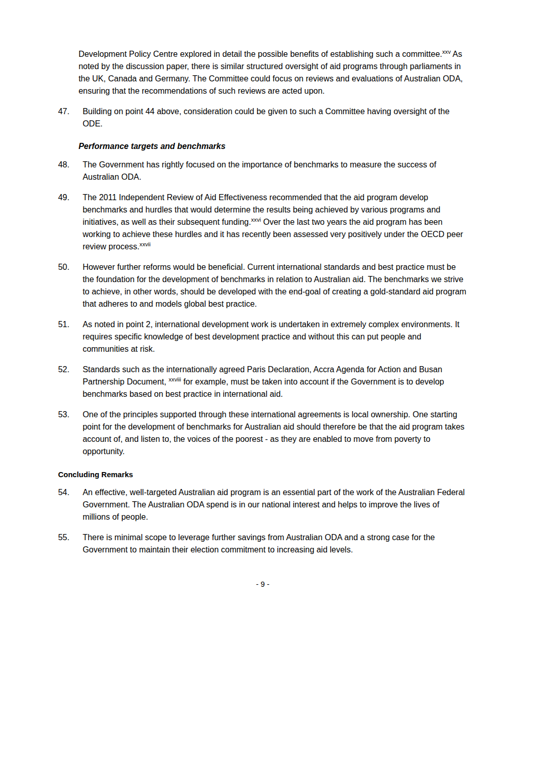Development Policy Centre explored in detail the possible benefits of establishing such a committee.xxv As noted by the discussion paper, there is similar structured oversight of aid programs through parliaments in the UK, Canada and Germany. The Committee could focus on reviews and evaluations of Australian ODA, ensuring that the recommendations of such reviews are acted upon.
47. Building on point 44 above, consideration could be given to such a Committee having oversight of the ODE.
Performance targets and benchmarks
48. The Government has rightly focused on the importance of benchmarks to measure the success of Australian ODA.
49. The 2011 Independent Review of Aid Effectiveness recommended that the aid program develop benchmarks and hurdles that would determine the results being achieved by various programs and initiatives, as well as their subsequent funding.xxvi Over the last two years the aid program has been working to achieve these hurdles and it has recently been assessed very positively under the OECD peer review process.xxvii
50. However further reforms would be beneficial. Current international standards and best practice must be the foundation for the development of benchmarks in relation to Australian aid. The benchmarks we strive to achieve, in other words, should be developed with the end-goal of creating a gold-standard aid program that adheres to and models global best practice.
51. As noted in point 2, international development work is undertaken in extremely complex environments. It requires specific knowledge of best development practice and without this can put people and communities at risk.
52. Standards such as the internationally agreed Paris Declaration, Accra Agenda for Action and Busan Partnership Document, xxviii for example, must be taken into account if the Government is to develop benchmarks based on best practice in international aid.
53. One of the principles supported through these international agreements is local ownership. One starting point for the development of benchmarks for Australian aid should therefore be that the aid program takes account of, and listen to, the voices of the poorest - as they are enabled to move from poverty to opportunity.
Concluding Remarks
54. An effective, well-targeted Australian aid program is an essential part of the work of the Australian Federal Government. The Australian ODA spend is in our national interest and helps to improve the lives of millions of people.
55. There is minimal scope to leverage further savings from Australian ODA and a strong case for the Government to maintain their election commitment to increasing aid levels.
- 9 -